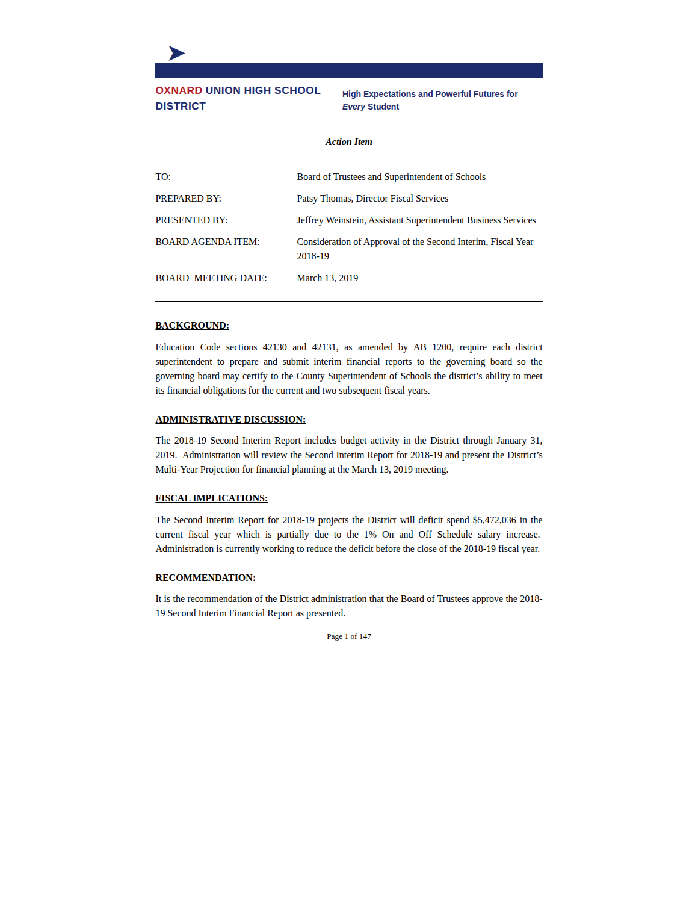➤
OXNARD UNION HIGH SCHOOL DISTRICT
High Expectations and Powerful Futures for Every Student
Action Item
| TO: | Board of Trustees and Superintendent of Schools |
| PREPARED BY: | Patsy Thomas, Director Fiscal Services |
| PRESENTED BY: | Jeffrey Weinstein, Assistant Superintendent Business Services |
| BOARD AGENDA ITEM: | Consideration of Approval of the Second Interim, Fiscal Year 2018-19 |
| BOARD MEETING DATE: | March 13, 2019 |
BACKGROUND:
Education Code sections 42130 and 42131, as amended by AB 1200, require each district superintendent to prepare and submit interim financial reports to the governing board so the governing board may certify to the County Superintendent of Schools the district’s ability to meet its financial obligations for the current and two subsequent fiscal years.
ADMINISTRATIVE DISCUSSION:
The 2018-19 Second Interim Report includes budget activity in the District through January 31, 2019. Administration will review the Second Interim Report for 2018-19 and present the District’s Multi-Year Projection for financial planning at the March 13, 2019 meeting.
FISCAL IMPLICATIONS:
The Second Interim Report for 2018-19 projects the District will deficit spend $5,472,036 in the current fiscal year which is partially due to the 1% On and Off Schedule salary increase. Administration is currently working to reduce the deficit before the close of the 2018-19 fiscal year.
RECOMMENDATION:
It is the recommendation of the District administration that the Board of Trustees approve the 2018-19 Second Interim Financial Report as presented.
Page 1 of 147